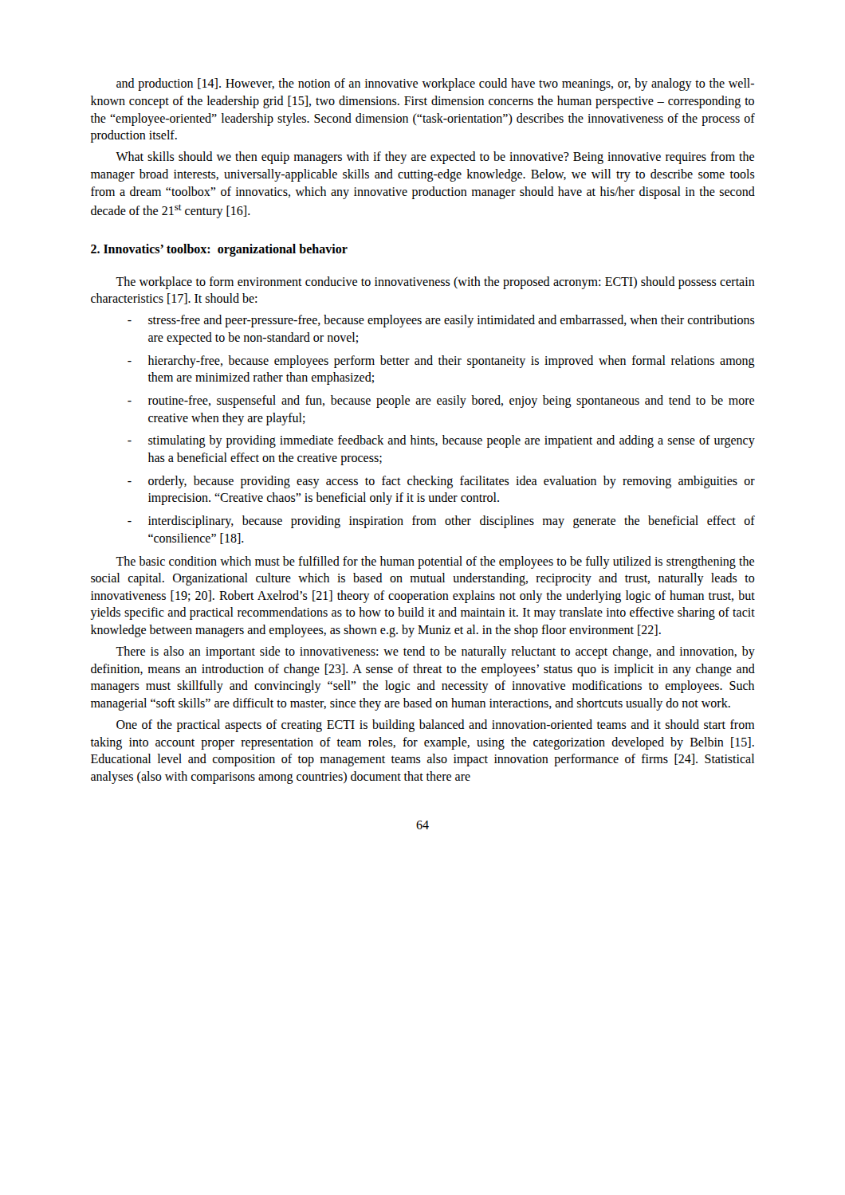and production [14]. However, the notion of an innovative workplace could have two meanings, or, by analogy to the well-known concept of the leadership grid [15], two dimensions. First dimension concerns the human perspective – corresponding to the “employee-oriented” leadership styles. Second dimension (“task-orientation”) describes the innovativeness of the process of production itself.
What skills should we then equip managers with if they are expected to be innovative? Being innovative requires from the manager broad interests, universally-applicable skills and cutting-edge knowledge. Below, we will try to describe some tools from a dream “toolbox” of innovatics, which any innovative production manager should have at his/her disposal in the second decade of the 21st century [16].
2. Innovatics’ toolbox: organizational behavior
The workplace to form environment conducive to innovativeness (with the proposed acronym: ECTI) should possess certain characteristics [17]. It should be:
stress-free and peer-pressure-free, because employees are easily intimidated and embarrassed, when their contributions are expected to be non-standard or novel;
hierarchy-free, because employees perform better and their spontaneity is improved when formal relations among them are minimized rather than emphasized;
routine-free, suspenseful and fun, because people are easily bored, enjoy being spontaneous and tend to be more creative when they are playful;
stimulating by providing immediate feedback and hints, because people are impatient and adding a sense of urgency has a beneficial effect on the creative process;
orderly, because providing easy access to fact checking facilitates idea evaluation by removing ambiguities or imprecision. “Creative chaos” is beneficial only if it is under control.
interdisciplinary, because providing inspiration from other disciplines may generate the beneficial effect of “consilience” [18].
The basic condition which must be fulfilled for the human potential of the employees to be fully utilized is strengthening the social capital. Organizational culture which is based on mutual understanding, reciprocity and trust, naturally leads to innovativeness [19; 20]. Robert Axelrod’s [21] theory of cooperation explains not only the underlying logic of human trust, but yields specific and practical recommendations as to how to build it and maintain it. It may translate into effective sharing of tacit knowledge between managers and employees, as shown e.g. by Muniz et al. in the shop floor environment [22].
There is also an important side to innovativeness: we tend to be naturally reluctant to accept change, and innovation, by definition, means an introduction of change [23]. A sense of threat to the employees’ status quo is implicit in any change and managers must skillfully and convincingly “sell” the logic and necessity of innovative modifications to employees. Such managerial “soft skills” are difficult to master, since they are based on human interactions, and shortcuts usually do not work.
One of the practical aspects of creating ECTI is building balanced and innovation-oriented teams and it should start from taking into account proper representation of team roles, for example, using the categorization developed by Belbin [15]. Educational level and composition of top management teams also impact innovation performance of firms [24]. Statistical analyses (also with comparisons among countries) document that there are
64